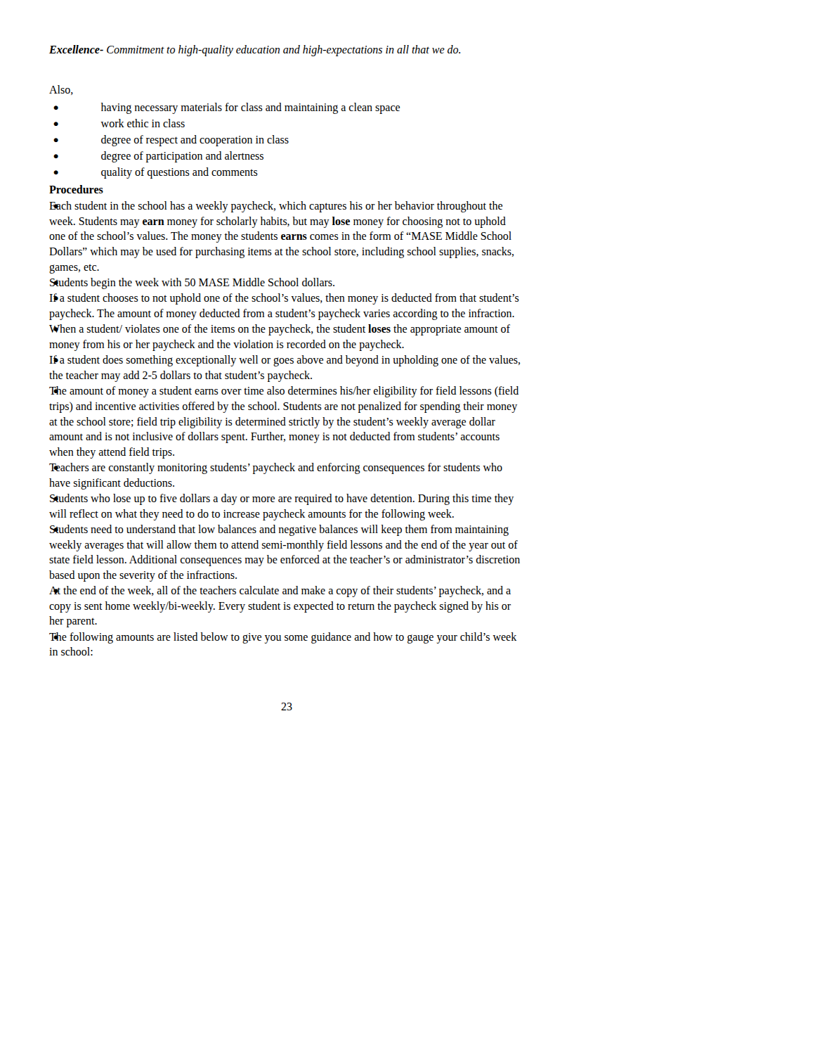Excellence- Commitment to high-quality education and high-expectations in all that we do.
Also,
having necessary materials for class and maintaining a clean space
work ethic in class
degree of respect and cooperation in class
degree of participation and alertness
quality of questions and comments
Procedures
Each student in the school has a weekly paycheck, which captures his or her behavior throughout the week. Students may earn money for scholarly habits, but may lose money for choosing not to uphold one of the school’s values. The money the students earns comes in the form of “MASE Middle School Dollars” which may be used for purchasing items at the school store, including school supplies, snacks, games, etc.
Students begin the week with 50 MASE Middle School dollars.
If a student chooses to not uphold one of the school’s values, then money is deducted from that student’s paycheck. The amount of money deducted from a student’s paycheck varies according to the infraction.
When a student/ violates one of the items on the paycheck, the student loses the appropriate amount of money from his or her paycheck and the violation is recorded on the paycheck.
If a student does something exceptionally well or goes above and beyond in upholding one of the values, the teacher may add 2-5 dollars to that student’s paycheck.
The amount of money a student earns over time also determines his/her eligibility for field lessons (field trips) and incentive activities offered by the school. Students are not penalized for spending their money at the school store; field trip eligibility is determined strictly by the student’s weekly average dollar amount and is not inclusive of dollars spent. Further, money is not deducted from students’ accounts when they attend field trips.
Teachers are constantly monitoring students’ paycheck and enforcing consequences for students who have significant deductions.
Students who lose up to five dollars a day or more are required to have detention. During this time they will reflect on what they need to do to increase paycheck amounts for the following week.
Students need to understand that low balances and negative balances will keep them from maintaining weekly averages that will allow them to attend semi-monthly field lessons and the end of the year out of state field lesson. Additional consequences may be enforced at the teacher’s or administrator’s discretion based upon the severity of the infractions.
At the end of the week, all of the teachers calculate and make a copy of their students’ paycheck, and a copy is sent home weekly/bi-weekly. Every student is expected to return the paycheck signed by his or her parent.
The following amounts are listed below to give you some guidance and how to gauge your child’s week in school:
23